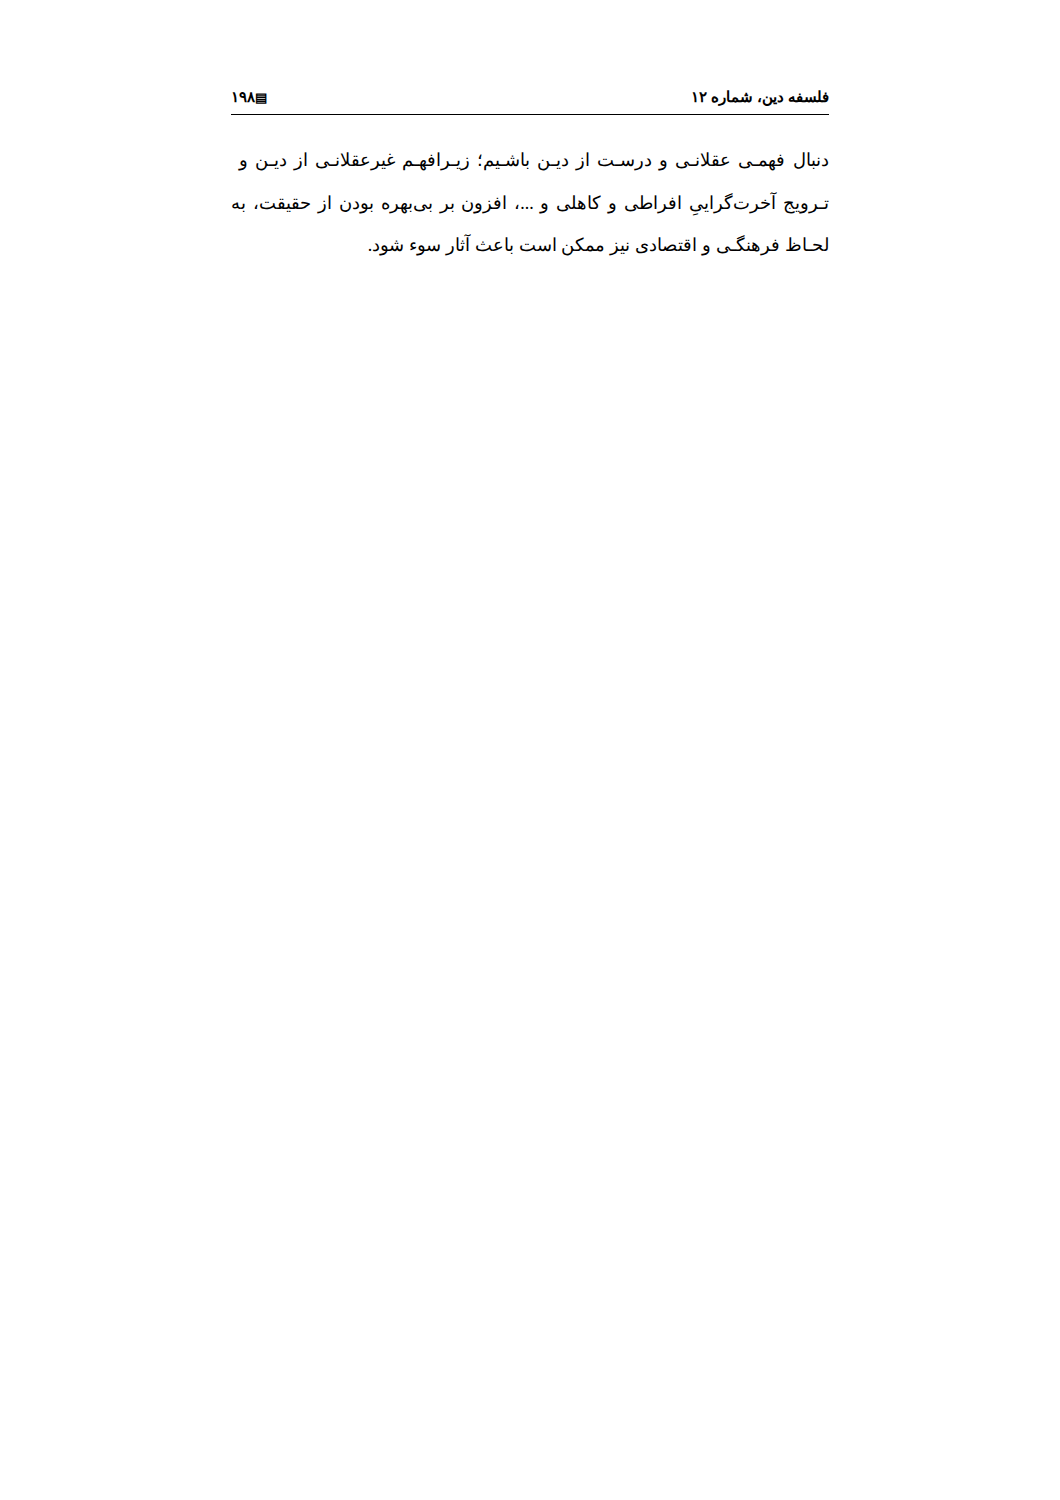فلسفه دین، شماره ۱۲ ۱۹۸
دنبال فهمـی عقلانـی و درسـت از دیـن باشـیم؛ زیـرافهـم غیرعقلانـی از دیـن و تـرویج آخرت‌گراییِ افراطی و کاهلی و ...، افزون بر بی‌بهره بودن از حقیقت، به لحـاظ فرهنگـی و اقتصادی نیز ممکن است باعث آثار سوء شود.